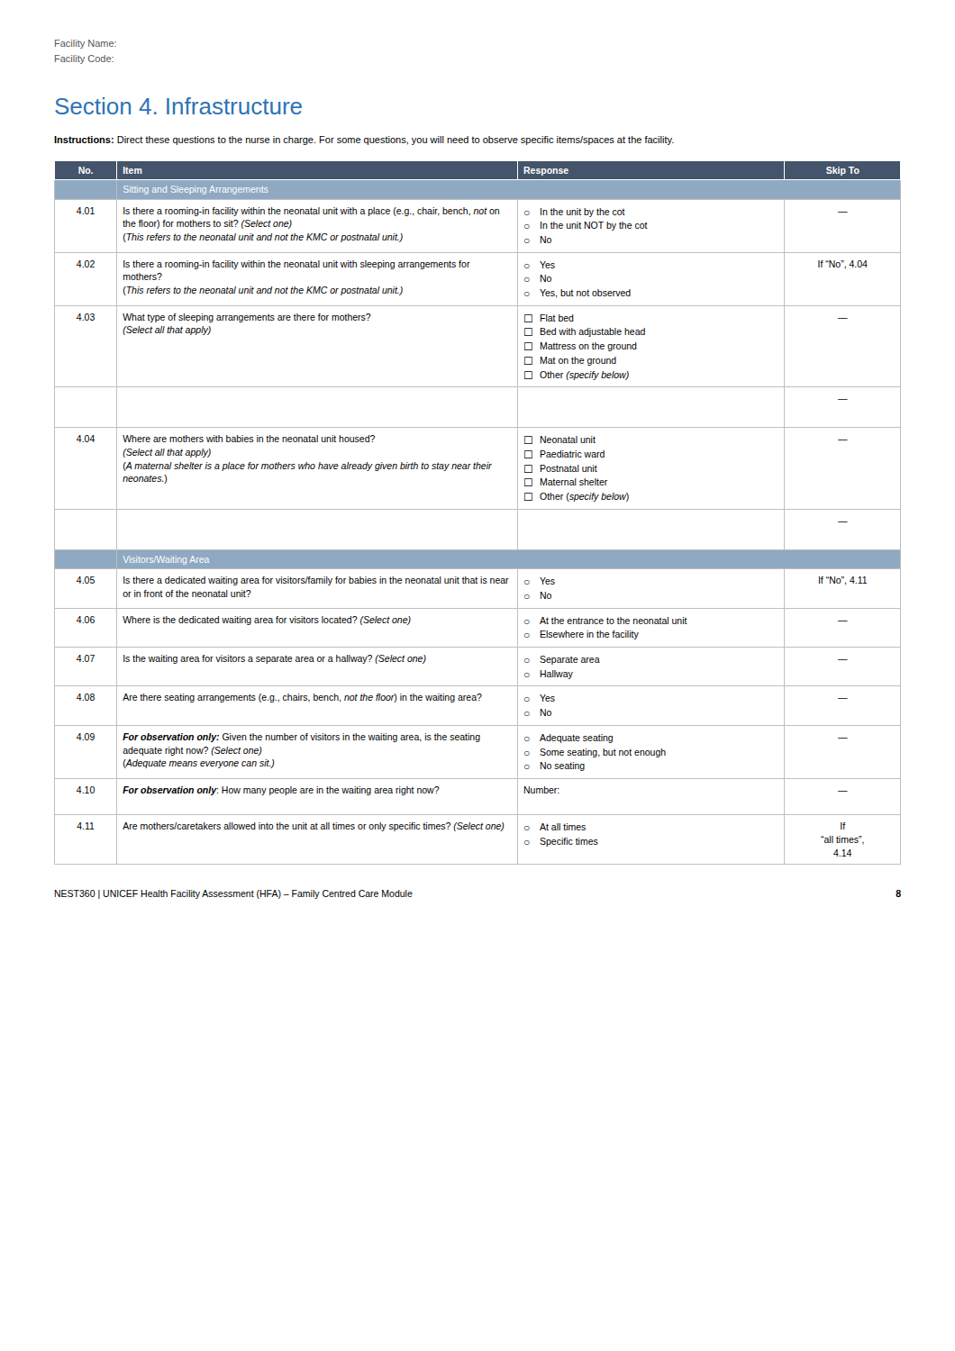Facility Name:
Facility Code:
Section 4. Infrastructure
Instructions: Direct these questions to the nurse in charge. For some questions, you will need to observe specific items/spaces at the facility.
| No. | Item | Response | Skip To |
| --- | --- | --- | --- |
| | Sitting and Sleeping Arrangements |
| 4.01 | Is there a rooming-in facility within the neonatal unit with a place (e.g., chair, bench, not on the floor) for mothers to sit? (Select one) ( This refers to the neonatal unit and not the KMC or postnatal unit.) | In the unit by the cot In the unit NOT by the cot No | — |
| 4.02 | Is there a rooming-in facility within the neonatal unit with sleeping arrangements for mothers? ( This refers to the neonatal unit and not the KMC or postnatal unit.) | Yes No Yes, but not observed | If “No”, 4.04 |
| 4.03 | What type of sleeping arrangements are there for mothers? (Select all that apply) | Flat bed Bed with adjustable head Mattress on the ground Mat on the ground Other (specify below) | — |
| | | | — |
| 4.04 | Where are mothers with babies in the neonatal unit housed? (Select all that apply) ( A maternal shelter is a place for mothers who have already given birth to stay near their neonates. ) | Neonatal unit Paediatric ward Postnatal unit Maternal shelter Other ( specify below ) | — |
| | | | — |
| | Visitors/Waiting Area |
| 4.05 | Is there a dedicated waiting area for visitors/family for babies in the neonatal unit that is near or in front of the neonatal unit? | Yes No | If “No”, 4.11 |
| 4.06 | Where is the dedicated waiting area for visitors located? (Select one) | At the entrance to the neonatal unit Elsewhere in the facility | — |
| 4.07 | Is the waiting area for visitors a separate area or a hallway? (Select one) | Separate area Hallway | — |
| 4.08 | Are there seating arrangements (e.g., chairs, bench, not the floor ) in the waiting area? | Yes No | — |
| 4.09 | For observation only: Given the number of visitors in the waiting area, is the seating adequate right now? (Select one) ( Adequate means everyone can sit.) | Adequate seating Some seating, but not enough No seating | — |
| 4.10 | For observation only : How many people are in the waiting area right now? | Number: | — |
| 4.11 | Are mothers/caretakers allowed into the unit at all times or only specific times? (Select one) | At all times Specific times | If “all times”, 4.14 |
NEST360 | UNICEF Health Facility Assessment (HFA) – Family Centred Care Module 8